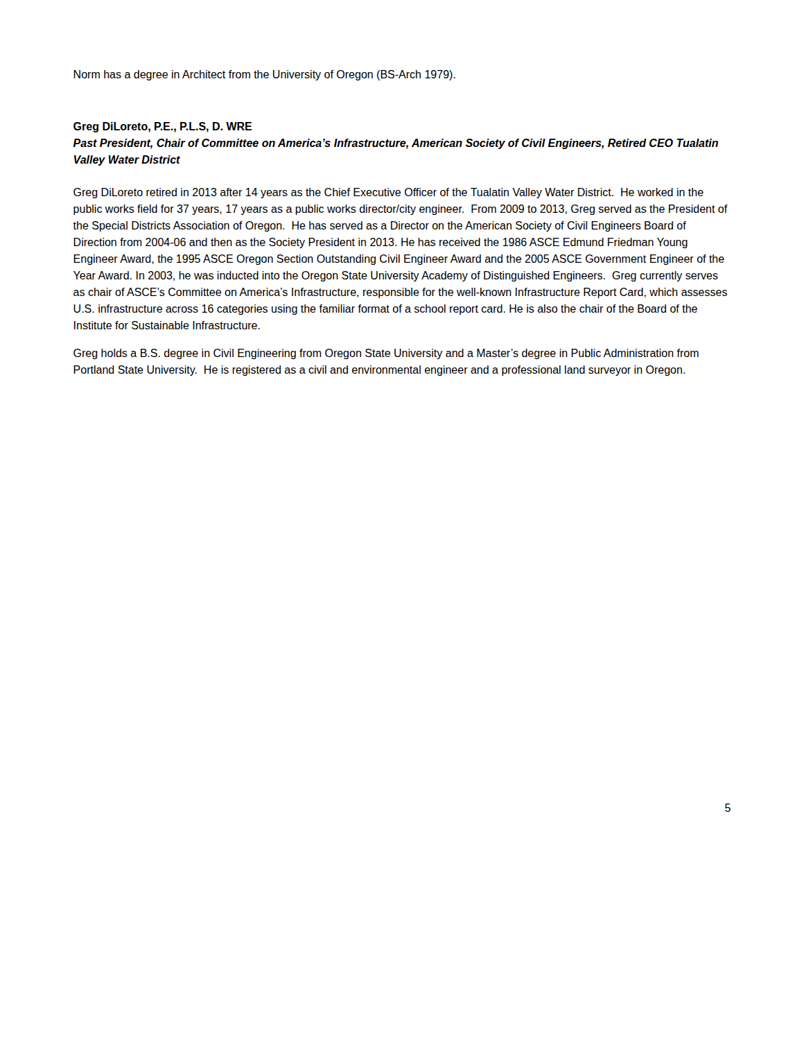Norm has a degree in Architect from the University of Oregon (BS-Arch 1979).
Greg DiLoreto, P.E., P.L.S, D. WRE
Past President, Chair of Committee on America’s Infrastructure, American Society of Civil Engineers, Retired CEO Tualatin Valley Water District
Greg DiLoreto retired in 2013 after 14 years as the Chief Executive Officer of the Tualatin Valley Water District. He worked in the public works field for 37 years, 17 years as a public works director/city engineer. From 2009 to 2013, Greg served as the President of the Special Districts Association of Oregon. He has served as a Director on the American Society of Civil Engineers Board of Direction from 2004-06 and then as the Society President in 2013. He has received the 1986 ASCE Edmund Friedman Young Engineer Award, the 1995 ASCE Oregon Section Outstanding Civil Engineer Award and the 2005 ASCE Government Engineer of the Year Award. In 2003, he was inducted into the Oregon State University Academy of Distinguished Engineers. Greg currently serves as chair of ASCE’s Committee on America’s Infrastructure, responsible for the well-known Infrastructure Report Card, which assesses U.S. infrastructure across 16 categories using the familiar format of a school report card. He is also the chair of the Board of the Institute for Sustainable Infrastructure.
Greg holds a B.S. degree in Civil Engineering from Oregon State University and a Master’s degree in Public Administration from Portland State University. He is registered as a civil and environmental engineer and a professional land surveyor in Oregon.
5